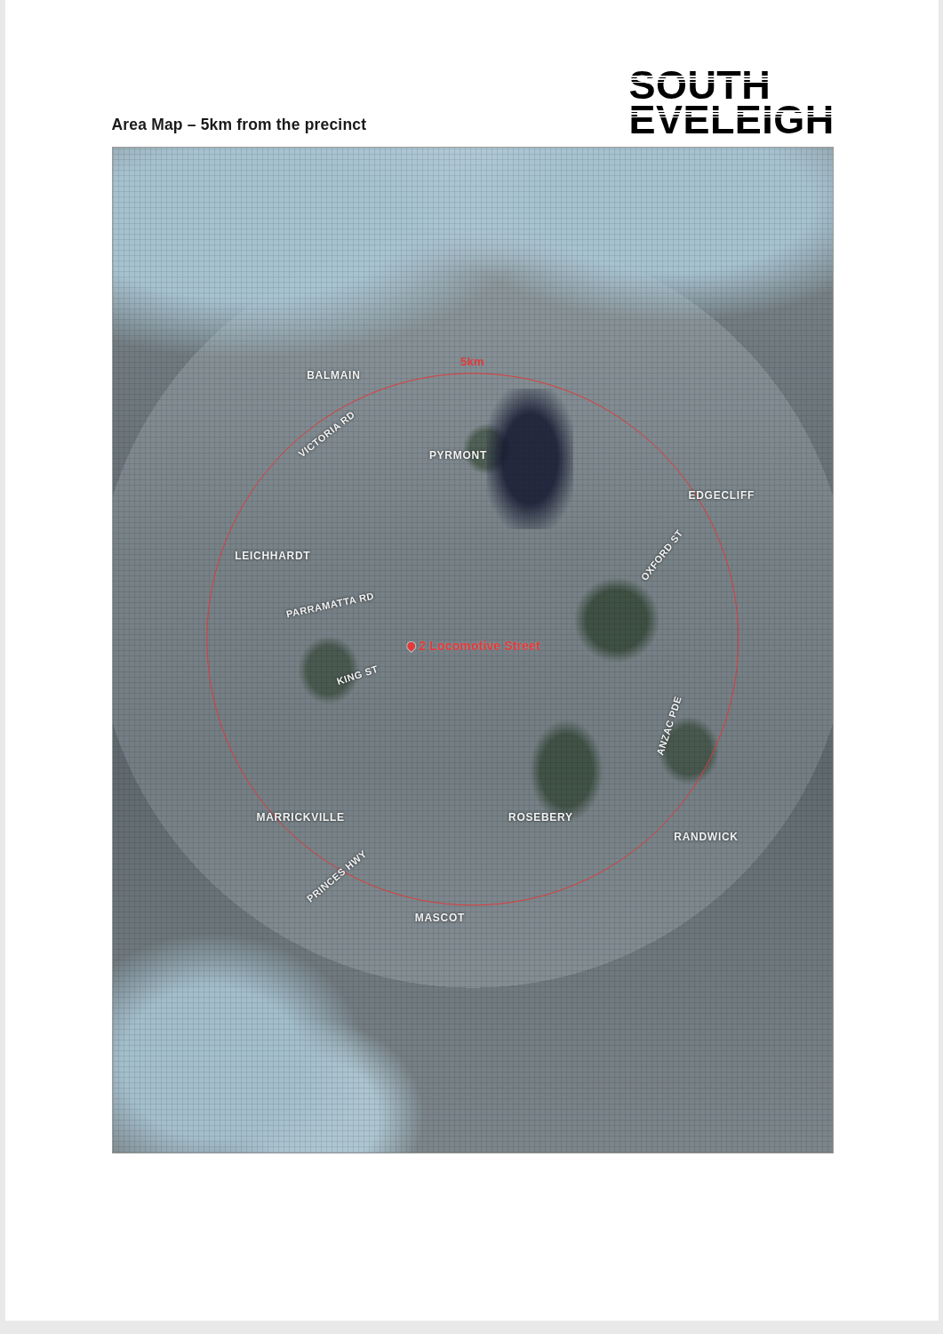SOUTH EVELEIGH
Area Map – 5km from the precinct
5km
2 Locomotive Street
BALMAIN PYRMONT EDGECLIFF LEICHHARDT MARRICKVILLE ROSEBERY RANDWICK MASCOT VICTORIA RD PARRAMATTA RD KING ST OXFORD ST ANZAC PDE PRINCES HWY